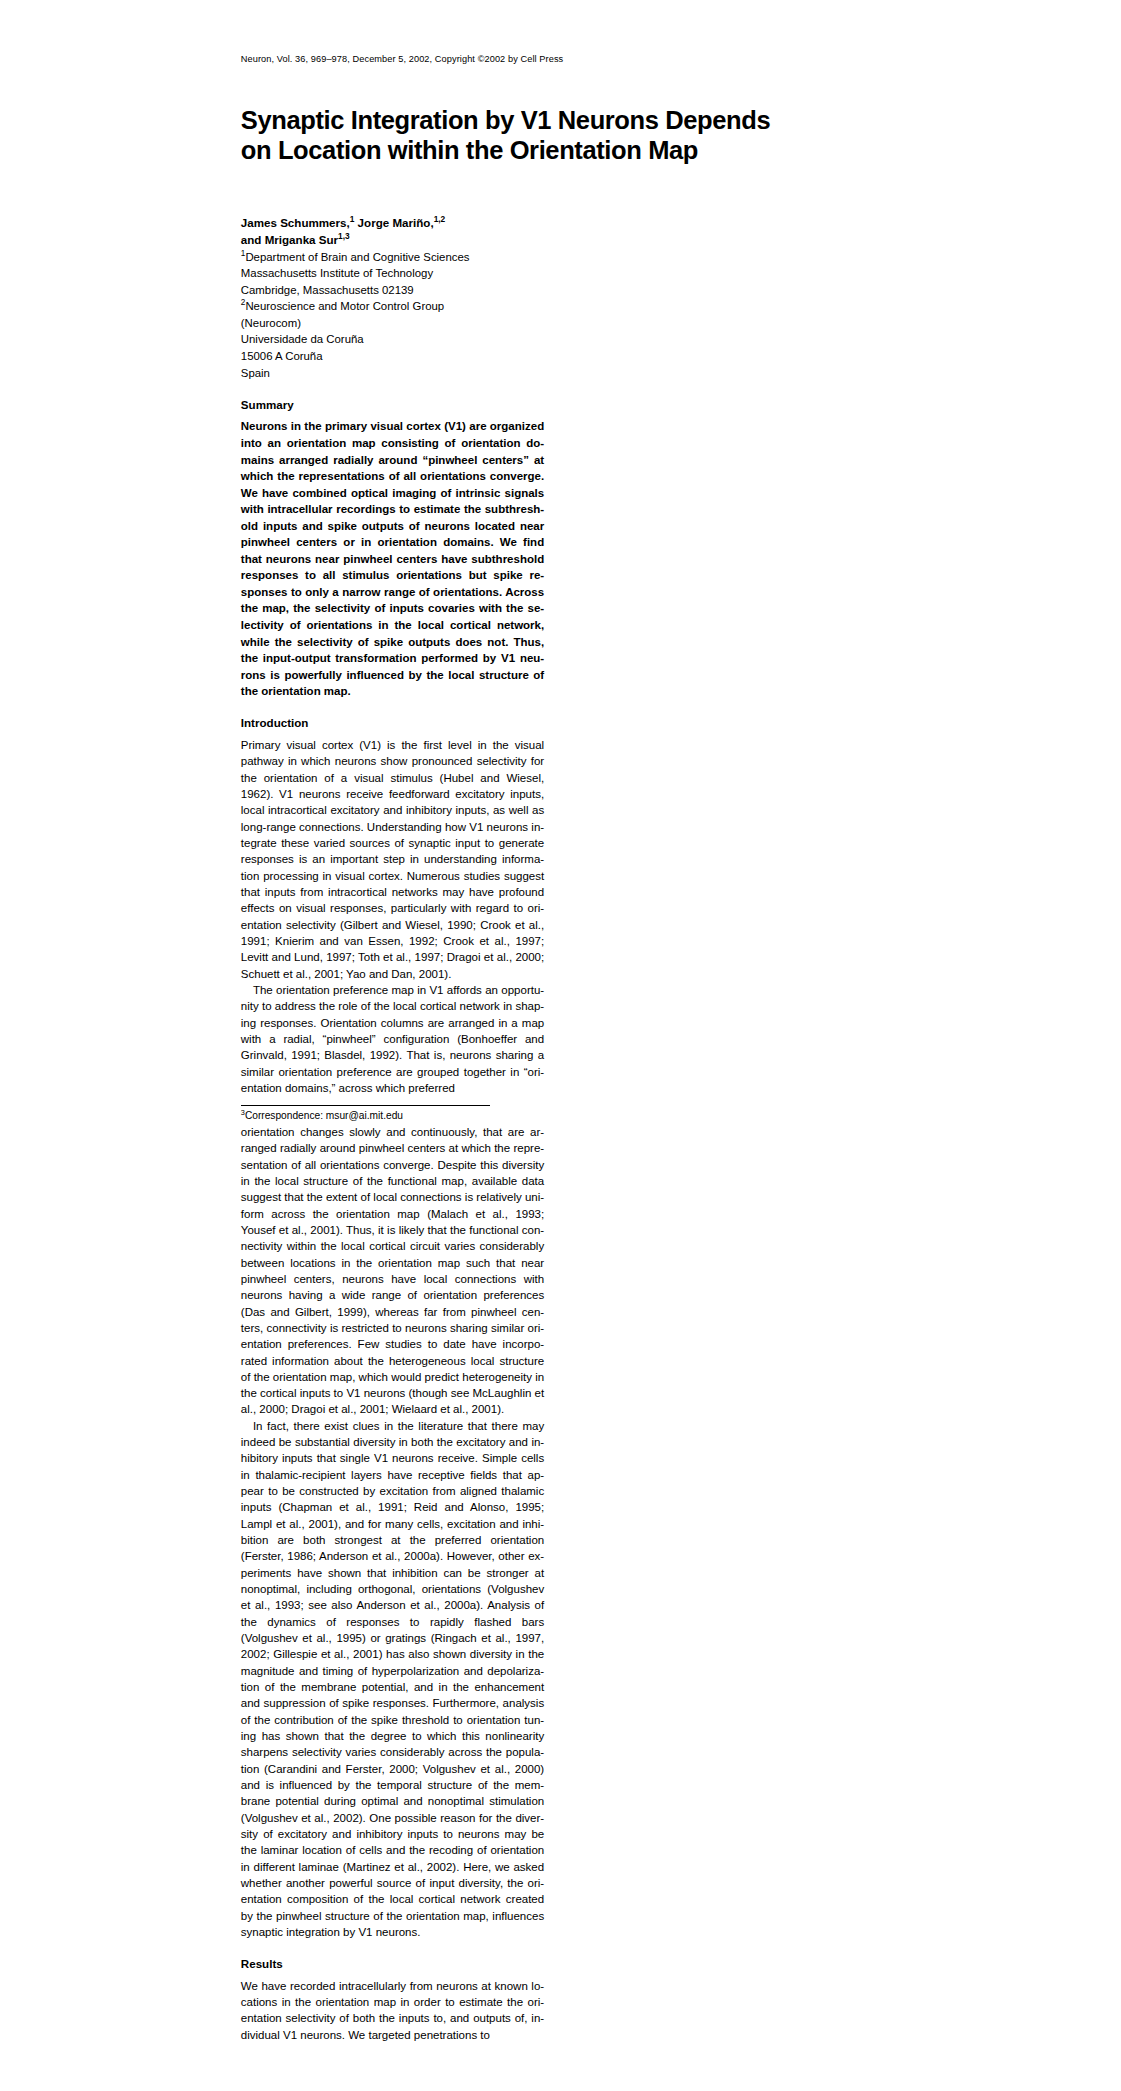Neuron, Vol. 36, 969–978, December 5, 2002, Copyright ©2002 by Cell Press
Synaptic Integration by V1 Neurons Depends
on Location within the Orientation Map
James Schummers,1 Jorge Mariño,1,2
and Mriganka Sur1,3
1Department of Brain and Cognitive Sciences
Massachusetts Institute of Technology
Cambridge, Massachusetts 02139
2Neuroscience and Motor Control Group
(Neurocom)
Universidade da Coruña
15006 A Coruña
Spain
Summary
Neurons in the primary visual cortex (V1) are organized into an orientation map consisting of orientation domains arranged radially around “pinwheel centers” at which the representations of all orientations converge. We have combined optical imaging of intrinsic signals with intracellular recordings to estimate the subthreshold inputs and spike outputs of neurons located near pinwheel centers or in orientation domains. We find that neurons near pinwheel centers have subthreshold responses to all stimulus orientations but spike responses to only a narrow range of orientations. Across the map, the selectivity of inputs covaries with the selectivity of orientations in the local cortical network, while the selectivity of spike outputs does not. Thus, the input-output transformation performed by V1 neurons is powerfully influenced by the local structure of the orientation map.
Introduction
Primary visual cortex (V1) is the first level in the visual pathway in which neurons show pronounced selectivity for the orientation of a visual stimulus (Hubel and Wiesel, 1962). V1 neurons receive feedforward excitatory inputs, local intracortical excitatory and inhibitory inputs, as well as long-range connections. Understanding how V1 neurons integrate these varied sources of synaptic input to generate responses is an important step in understanding information processing in visual cortex. Numerous studies suggest that inputs from intracortical networks may have profound effects on visual responses, particularly with regard to orientation selectivity (Gilbert and Wiesel, 1990; Crook et al., 1991; Knierim and van Essen, 1992; Crook et al., 1997; Levitt and Lund, 1997; Toth et al., 1997; Dragoi et al., 2000; Schuett et al., 2001; Yao and Dan, 2001).
The orientation preference map in V1 affords an opportunity to address the role of the local cortical network in shaping responses. Orientation columns are arranged in a map with a radial, “pinwheel” configuration (Bonhoeffer and Grinvald, 1991; Blasdel, 1992). That is, neurons sharing a similar orientation preference are grouped together in “orientation domains,” across which preferred
3Correspondence: msur@ai.mit.edu
orientation changes slowly and continuously, that are arranged radially around pinwheel centers at which the representation of all orientations converge. Despite this diversity in the local structure of the functional map, available data suggest that the extent of local connections is relatively uniform across the orientation map (Malach et al., 1993; Yousef et al., 2001). Thus, it is likely that the functional connectivity within the local cortical circuit varies considerably between locations in the orientation map such that near pinwheel centers, neurons have local connections with neurons having a wide range of orientation preferences (Das and Gilbert, 1999), whereas far from pinwheel centers, connectivity is restricted to neurons sharing similar orientation preferences. Few studies to date have incorporated information about the heterogeneous local structure of the orientation map, which would predict heterogeneity in the cortical inputs to V1 neurons (though see McLaughlin et al., 2000; Dragoi et al., 2001; Wielaard et al., 2001).
In fact, there exist clues in the literature that there may indeed be substantial diversity in both the excitatory and inhibitory inputs that single V1 neurons receive. Simple cells in thalamic-recipient layers have receptive fields that appear to be constructed by excitation from aligned thalamic inputs (Chapman et al., 1991; Reid and Alonso, 1995; Lampl et al., 2001), and for many cells, excitation and inhibition are both strongest at the preferred orientation (Ferster, 1986; Anderson et al., 2000a). However, other experiments have shown that inhibition can be stronger at nonoptimal, including orthogonal, orientations (Volgushev et al., 1993; see also Anderson et al., 2000a). Analysis of the dynamics of responses to rapidly flashed bars (Volgushev et al., 1995) or gratings (Ringach et al., 1997, 2002; Gillespie et al., 2001) has also shown diversity in the magnitude and timing of hyperpolarization and depolarization of the membrane potential, and in the enhancement and suppression of spike responses. Furthermore, analysis of the contribution of the spike threshold to orientation tuning has shown that the degree to which this nonlinearity sharpens selectivity varies considerably across the population (Carandini and Ferster, 2000; Volgushev et al., 2000) and is influenced by the temporal structure of the membrane potential during optimal and nonoptimal stimulation (Volgushev et al., 2002). One possible reason for the diversity of excitatory and inhibitory inputs to neurons may be the laminar location of cells and the recoding of orientation in different laminae (Martinez et al., 2002). Here, we asked whether another powerful source of input diversity, the orientation composition of the local cortical network created by the pinwheel structure of the orientation map, influences synaptic integration by V1 neurons.
Results
We have recorded intracellularly from neurons at known locations in the orientation map in order to estimate the orientation selectivity of both the inputs to, and outputs of, individual V1 neurons. We targeted penetrations to